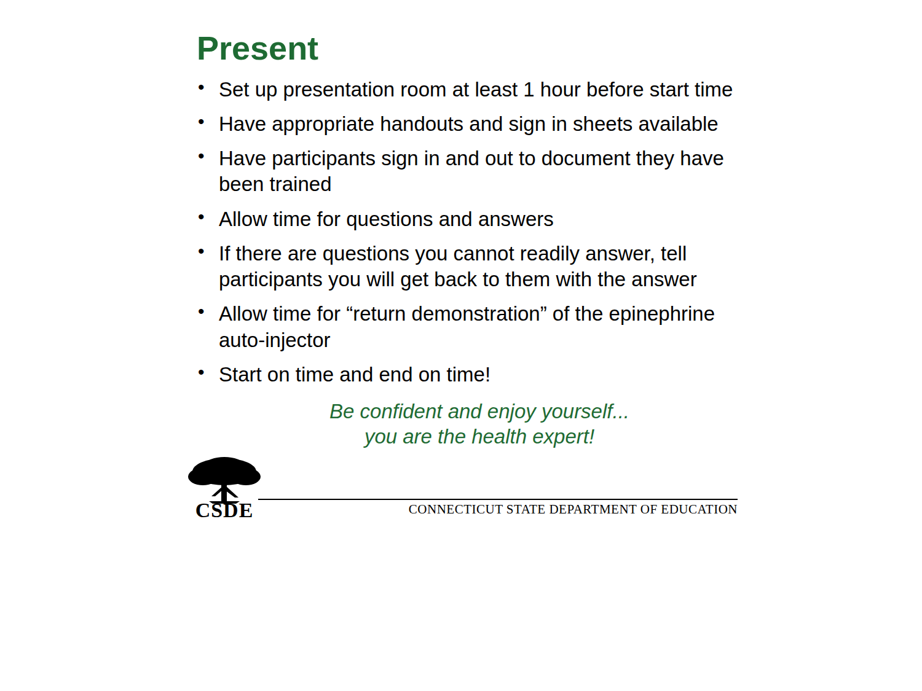Present
Set up presentation room at least 1 hour before start time
Have appropriate handouts and sign in sheets available
Have participants sign in and out to document they have been trained
Allow time for questions and answers
If there are questions you cannot readily answer, tell participants you will get back to them with the answer
Allow time for “return demonstration” of the epinephrine auto-injector
Start on time and end on time!
Be confident and enjoy yourself...
you are the health expert!
CSDE
CONNECTICUT STATE DEPARTMENT OF EDUCATION